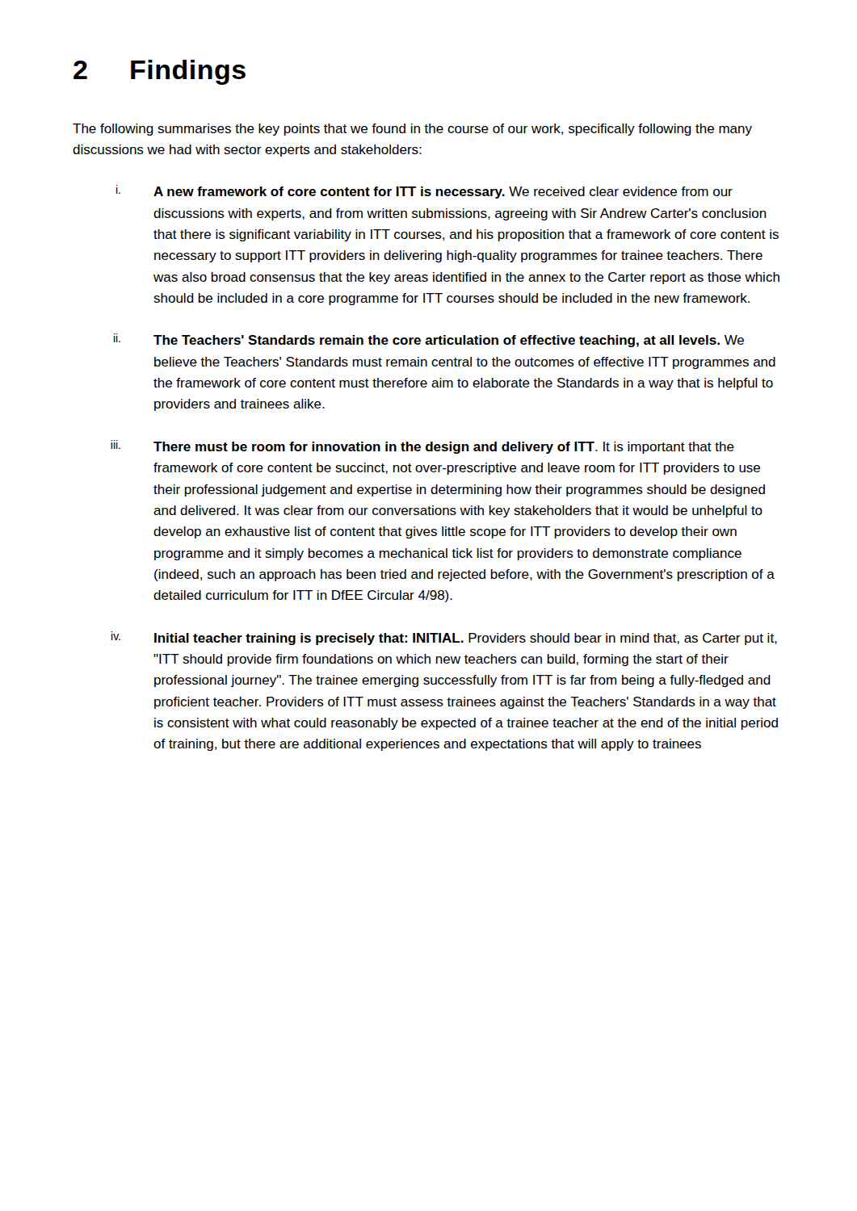2 Findings
The following summarises the key points that we found in the course of our work, specifically following the many discussions we had with sector experts and stakeholders:
A new framework of core content for ITT is necessary. We received clear evidence from our discussions with experts, and from written submissions, agreeing with Sir Andrew Carter's conclusion that there is significant variability in ITT courses, and his proposition that a framework of core content is necessary to support ITT providers in delivering high-quality programmes for trainee teachers. There was also broad consensus that the key areas identified in the annex to the Carter report as those which should be included in a core programme for ITT courses should be included in the new framework.
The Teachers' Standards remain the core articulation of effective teaching, at all levels. We believe the Teachers' Standards must remain central to the outcomes of effective ITT programmes and the framework of core content must therefore aim to elaborate the Standards in a way that is helpful to providers and trainees alike.
There must be room for innovation in the design and delivery of ITT. It is important that the framework of core content be succinct, not over-prescriptive and leave room for ITT providers to use their professional judgement and expertise in determining how their programmes should be designed and delivered. It was clear from our conversations with key stakeholders that it would be unhelpful to develop an exhaustive list of content that gives little scope for ITT providers to develop their own programme and it simply becomes a mechanical tick list for providers to demonstrate compliance (indeed, such an approach has been tried and rejected before, with the Government's prescription of a detailed curriculum for ITT in DfEE Circular 4/98).
Initial teacher training is precisely that: INITIAL. Providers should bear in mind that, as Carter put it, "ITT should provide firm foundations on which new teachers can build, forming the start of their professional journey". The trainee emerging successfully from ITT is far from being a fully-fledged and proficient teacher. Providers of ITT must assess trainees against the Teachers' Standards in a way that is consistent with what could reasonably be expected of a trainee teacher at the end of the initial period of training, but there are additional experiences and expectations that will apply to trainees